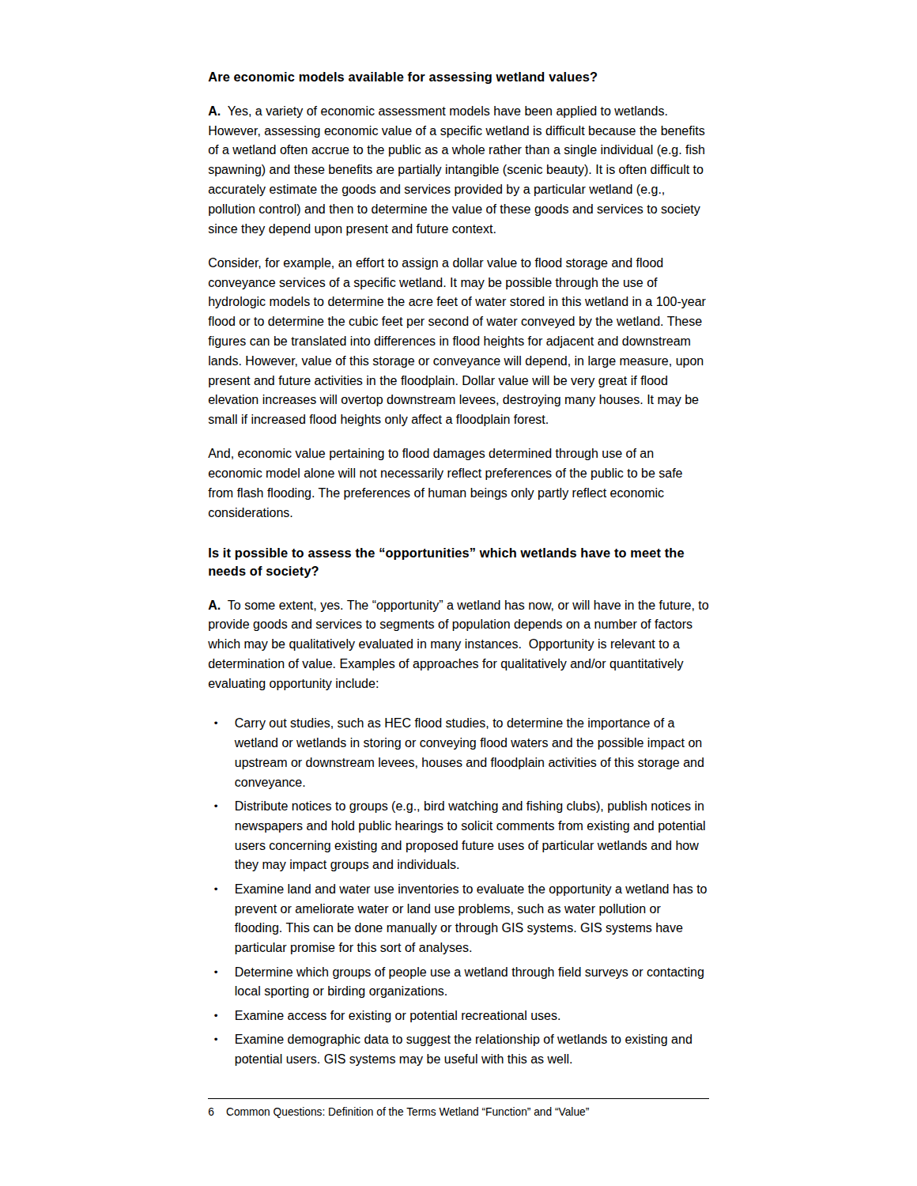Are economic models available for assessing wetland values?
A. Yes, a variety of economic assessment models have been applied to wetlands. However, assessing economic value of a specific wetland is difficult because the benefits of a wetland often accrue to the public as a whole rather than a single individual (e.g. fish spawning) and these benefits are partially intangible (scenic beauty). It is often difficult to accurately estimate the goods and services provided by a particular wetland (e.g., pollution control) and then to determine the value of these goods and services to society since they depend upon present and future context.
Consider, for example, an effort to assign a dollar value to flood storage and flood conveyance services of a specific wetland. It may be possible through the use of hydrologic models to determine the acre feet of water stored in this wetland in a 100-year flood or to determine the cubic feet per second of water conveyed by the wetland. These figures can be translated into differences in flood heights for adjacent and downstream lands. However, value of this storage or conveyance will depend, in large measure, upon present and future activities in the floodplain. Dollar value will be very great if flood elevation increases will overtop downstream levees, destroying many houses. It may be small if increased flood heights only affect a floodplain forest.
And, economic value pertaining to flood damages determined through use of an economic model alone will not necessarily reflect preferences of the public to be safe from flash flooding. The preferences of human beings only partly reflect economic considerations.
Is it possible to assess the “opportunities” which wetlands have to meet the needs of society?
A. To some extent, yes. The “opportunity” a wetland has now, or will have in the future, to provide goods and services to segments of population depends on a number of factors which may be qualitatively evaluated in many instances. Opportunity is relevant to a determination of value. Examples of approaches for qualitatively and/or quantitatively evaluating opportunity include:
Carry out studies, such as HEC flood studies, to determine the importance of a wetland or wetlands in storing or conveying flood waters and the possible impact on upstream or downstream levees, houses and floodplain activities of this storage and conveyance.
Distribute notices to groups (e.g., bird watching and fishing clubs), publish notices in newspapers and hold public hearings to solicit comments from existing and potential users concerning existing and proposed future uses of particular wetlands and how they may impact groups and individuals.
Examine land and water use inventories to evaluate the opportunity a wetland has to prevent or ameliorate water or land use problems, such as water pollution or flooding. This can be done manually or through GIS systems. GIS systems have particular promise for this sort of analyses.
Determine which groups of people use a wetland through field surveys or contacting local sporting or birding organizations.
Examine access for existing or potential recreational uses.
Examine demographic data to suggest the relationship of wetlands to existing and potential users. GIS systems may be useful with this as well.
6 Common Questions: Definition of the Terms Wetland “Function” and “Value”